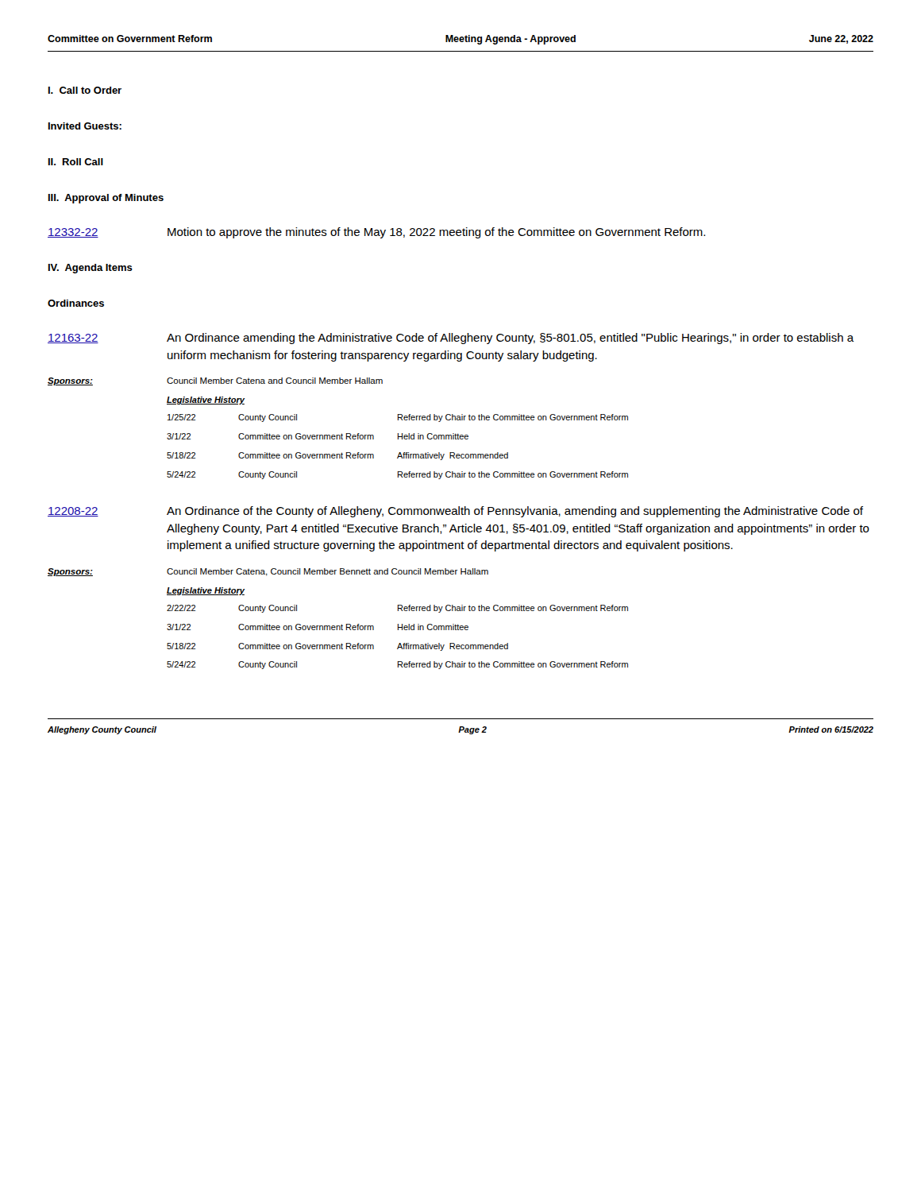Committee on Government Reform
Meeting Agenda - Approved
June 22, 2022
I. Call to Order
Invited Guests:
II. Roll Call
III. Approval of Minutes
12332-22
Motion to approve the minutes of the May 18, 2022 meeting of the Committee on Government Reform.
IV. Agenda Items
Ordinances
12163-22
An Ordinance amending the Administrative Code of Allegheny County, §5-801.05, entitled "Public Hearings," in order to establish a uniform mechanism for fostering transparency regarding County salary budgeting.
Sponsors:
Council Member Catena and Council Member Hallam
Legislative History
| 1/25/22 | County Council | Referred by Chair to the Committee on Government Reform |
| 3/1/22 | Committee on Government Reform | Held in Committee |
| 5/18/22 | Committee on Government Reform | Affirmatively Recommended |
| 5/24/22 | County Council | Referred by Chair to the Committee on Government Reform |
12208-22
An Ordinance of the County of Allegheny, Commonwealth of Pennsylvania, amending and supplementing the Administrative Code of Allegheny County, Part 4 entitled “Executive Branch,” Article 401, §5-401.09, entitled “Staff organization and appointments” in order to implement a unified structure governing the appointment of departmental directors and equivalent positions.
Sponsors:
Council Member Catena, Council Member Bennett and Council Member Hallam
Legislative History
| 2/22/22 | County Council | Referred by Chair to the Committee on Government Reform |
| 3/1/22 | Committee on Government Reform | Held in Committee |
| 5/18/22 | Committee on Government Reform | Affirmatively Recommended |
| 5/24/22 | County Council | Referred by Chair to the Committee on Government Reform |
Allegheny County Council
Page 2
Printed on 6/15/2022